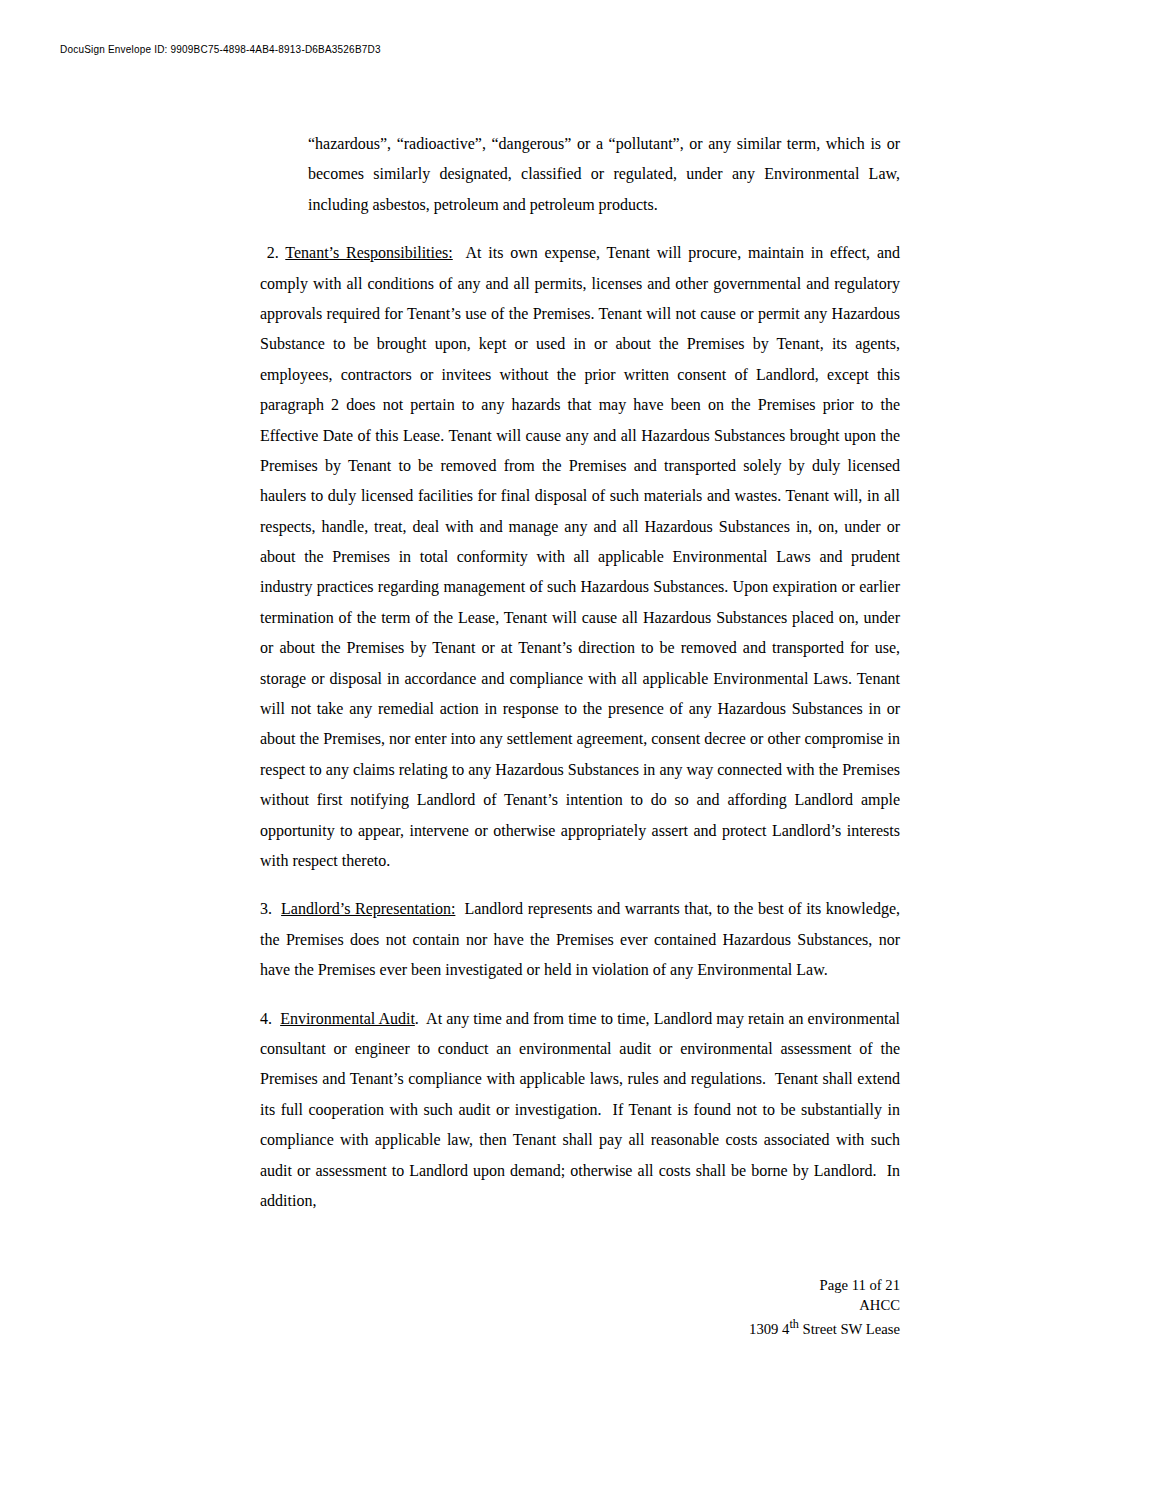DocuSign Envelope ID: 9909BC75-4898-4AB4-8913-D6BA3526B7D3
“hazardous”, “radioactive”, “dangerous” or a “pollutant”, or any similar term, which is or becomes similarly designated, classified or regulated, under any Environmental Law, including asbestos, petroleum and petroleum products.
2. Tenant’s Responsibilities: At its own expense, Tenant will procure, maintain in effect, and comply with all conditions of any and all permits, licenses and other governmental and regulatory approvals required for Tenant’s use of the Premises. Tenant will not cause or permit any Hazardous Substance to be brought upon, kept or used in or about the Premises by Tenant, its agents, employees, contractors or invitees without the prior written consent of Landlord, except this paragraph 2 does not pertain to any hazards that may have been on the Premises prior to the Effective Date of this Lease. Tenant will cause any and all Hazardous Substances brought upon the Premises by Tenant to be removed from the Premises and transported solely by duly licensed haulers to duly licensed facilities for final disposal of such materials and wastes. Tenant will, in all respects, handle, treat, deal with and manage any and all Hazardous Substances in, on, under or about the Premises in total conformity with all applicable Environmental Laws and prudent industry practices regarding management of such Hazardous Substances. Upon expiration or earlier termination of the term of the Lease, Tenant will cause all Hazardous Substances placed on, under or about the Premises by Tenant or at Tenant’s direction to be removed and transported for use, storage or disposal in accordance and compliance with all applicable Environmental Laws. Tenant will not take any remedial action in response to the presence of any Hazardous Substances in or about the Premises, nor enter into any settlement agreement, consent decree or other compromise in respect to any claims relating to any Hazardous Substances in any way connected with the Premises without first notifying Landlord of Tenant’s intention to do so and affording Landlord ample opportunity to appear, intervene or otherwise appropriately assert and protect Landlord’s interests with respect thereto.
3. Landlord’s Representation: Landlord represents and warrants that, to the best of its knowledge, the Premises does not contain nor have the Premises ever contained Hazardous Substances, nor have the Premises ever been investigated or held in violation of any Environmental Law.
4. Environmental Audit. At any time and from time to time, Landlord may retain an environmental consultant or engineer to conduct an environmental audit or environmental assessment of the Premises and Tenant’s compliance with applicable laws, rules and regulations. Tenant shall extend its full cooperation with such audit or investigation. If Tenant is found not to be substantially in compliance with applicable law, then Tenant shall pay all reasonable costs associated with such audit or assessment to Landlord upon demand; otherwise all costs shall be borne by Landlord. In addition,
Page 11 of 21
AHCC
1309 4th Street SW Lease